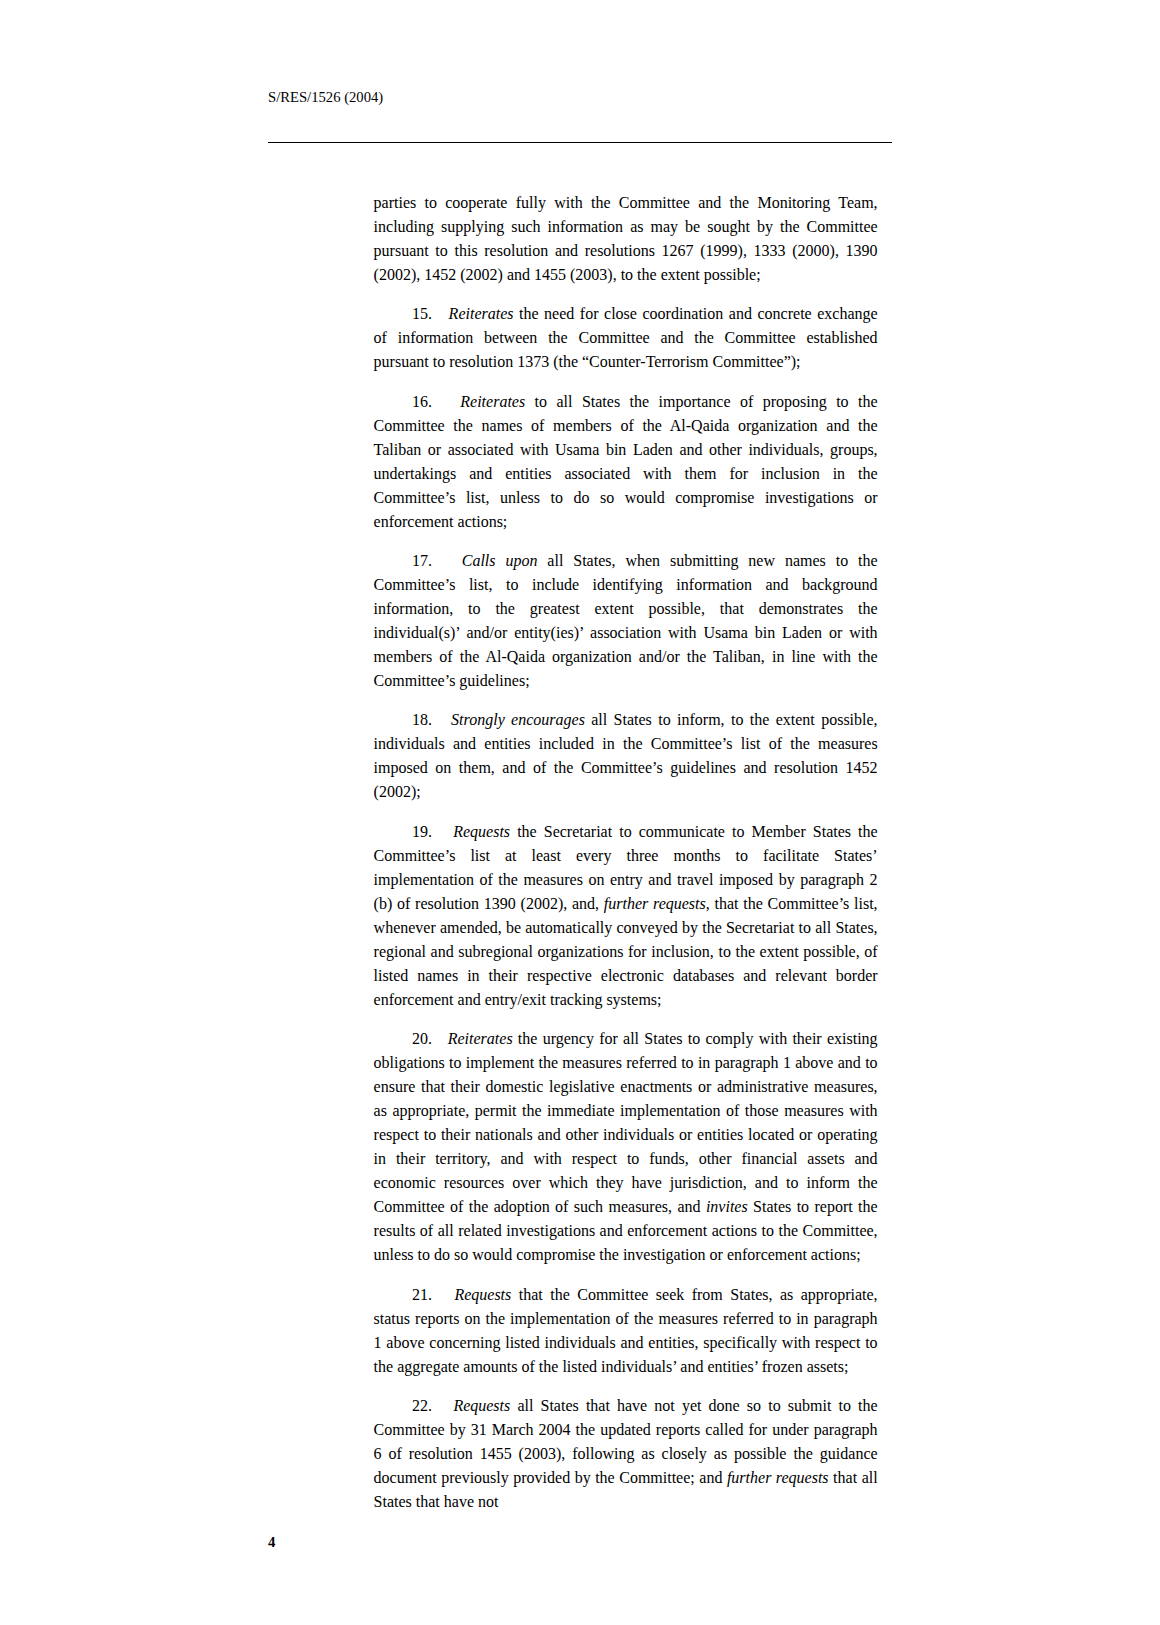S/RES/1526 (2004)
parties to cooperate fully with the Committee and the Monitoring Team, including supplying such information as may be sought by the Committee pursuant to this resolution and resolutions 1267 (1999), 1333 (2000), 1390 (2002), 1452 (2002) and 1455 (2003), to the extent possible;
15. Reiterates the need for close coordination and concrete exchange of information between the Committee and the Committee established pursuant to resolution 1373 (the “Counter-Terrorism Committee”);
16. Reiterates to all States the importance of proposing to the Committee the names of members of the Al-Qaida organization and the Taliban or associated with Usama bin Laden and other individuals, groups, undertakings and entities associated with them for inclusion in the Committee’s list, unless to do so would compromise investigations or enforcement actions;
17. Calls upon all States, when submitting new names to the Committee’s list, to include identifying information and background information, to the greatest extent possible, that demonstrates the individual(s)’ and/or entity(ies)’ association with Usama bin Laden or with members of the Al-Qaida organization and/or the Taliban, in line with the Committee’s guidelines;
18. Strongly encourages all States to inform, to the extent possible, individuals and entities included in the Committee’s list of the measures imposed on them, and of the Committee’s guidelines and resolution 1452 (2002);
19. Requests the Secretariat to communicate to Member States the Committee’s list at least every three months to facilitate States’ implementation of the measures on entry and travel imposed by paragraph 2 (b) of resolution 1390 (2002), and, further requests, that the Committee’s list, whenever amended, be automatically conveyed by the Secretariat to all States, regional and subregional organizations for inclusion, to the extent possible, of listed names in their respective electronic databases and relevant border enforcement and entry/exit tracking systems;
20. Reiterates the urgency for all States to comply with their existing obligations to implement the measures referred to in paragraph 1 above and to ensure that their domestic legislative enactments or administrative measures, as appropriate, permit the immediate implementation of those measures with respect to their nationals and other individuals or entities located or operating in their territory, and with respect to funds, other financial assets and economic resources over which they have jurisdiction, and to inform the Committee of the adoption of such measures, and invites States to report the results of all related investigations and enforcement actions to the Committee, unless to do so would compromise the investigation or enforcement actions;
21. Requests that the Committee seek from States, as appropriate, status reports on the implementation of the measures referred to in paragraph 1 above concerning listed individuals and entities, specifically with respect to the aggregate amounts of the listed individuals’ and entities’ frozen assets;
22. Requests all States that have not yet done so to submit to the Committee by 31 March 2004 the updated reports called for under paragraph 6 of resolution 1455 (2003), following as closely as possible the guidance document previously provided by the Committee; and further requests that all States that have not
4